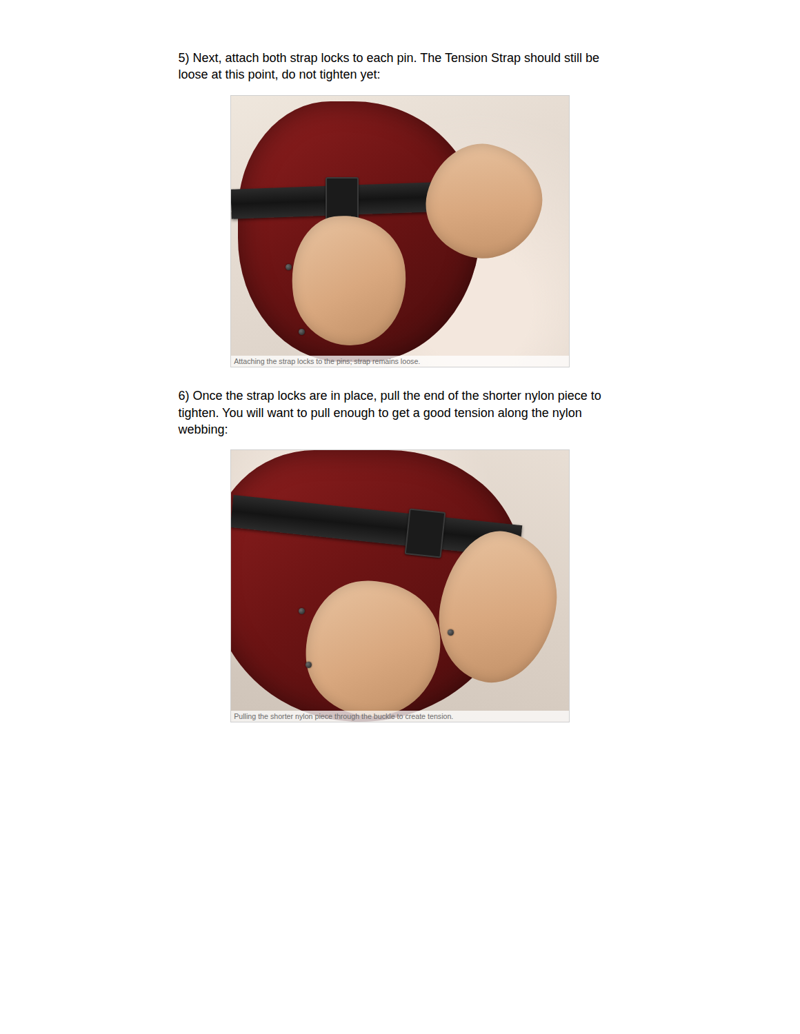5) Next, attach both strap locks to each pin. The Tension Strap should still be loose at this point, do not tighten yet:
Attaching the strap locks to the pins; strap remains loose.
6) Once the strap locks are in place, pull the end of the shorter nylon piece to tighten. You will want to pull enough to get a good tension along the nylon webbing:
Pulling the shorter nylon piece through the buckle to create tension.